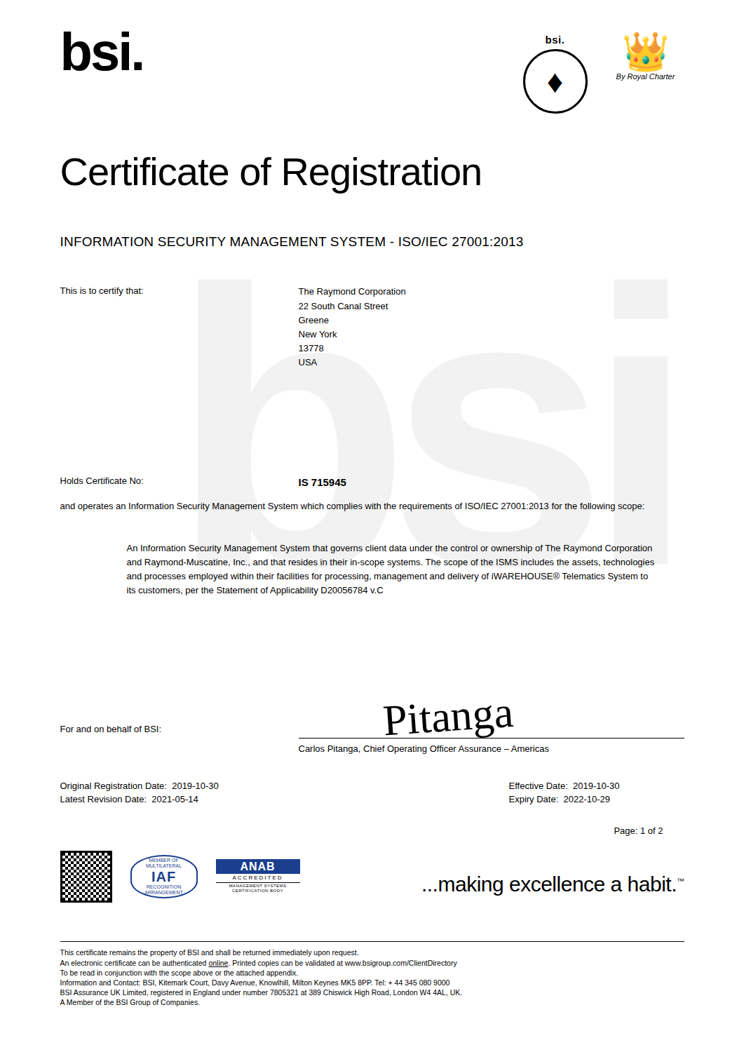bsi
bsi.
bsi.
♦
👑
By Royal Charter
Certificate of Registration
INFORMATION SECURITY MANAGEMENT SYSTEM - ISO/IEC 27001:2013
This is to certify that:
The Raymond Corporation
22 South Canal Street
Greene
New York
13778
USA
Holds Certificate No:
IS 715945
and operates an Information Security Management System which complies with the requirements of ISO/IEC 27001:2013 for the following scope:
An Information Security Management System that governs client data under the control or ownership of The Raymond Corporation and Raymond-Muscatine, Inc., and that resides in their in-scope systems. The scope of the ISMS includes the assets, technologies and processes employed within their facilities for processing, management and delivery of iWAREHOUSE® Telematics System to its customers, per the Statement of Applicability D20056784 v.C
For and on behalf of BSI:
Pitanga
Carlos Pitanga, Chief Operating Officer Assurance – Americas
Original Registration Date: 2019-10-30
Effective Date: 2019-10-30
Latest Revision Date: 2021-05-14
Expiry Date: 2022-10-29
Page: 1 of 2
MEMBER OF MULTILATERAL
IAF
RECOGNITION ARRANGEMENT
ANAB
ACCREDITED
MANAGEMENT SYSTEMS
CERTIFICATION BODY
...making excellence a habit.™
This certificate remains the property of BSI and shall be returned immediately upon request.
An electronic certificate can be authenticated online. Printed copies can be validated at www.bsigroup.com/ClientDirectory
To be read in conjunction with the scope above or the attached appendix.
Information and Contact: BSI, Kitemark Court, Davy Avenue, Knowlhill, Milton Keynes MK5 8PP. Tel: + 44 345 080 9000
BSI Assurance UK Limited, registered in England under number 7805321 at 389 Chiswick High Road, London W4 4AL, UK.
A Member of the BSI Group of Companies.